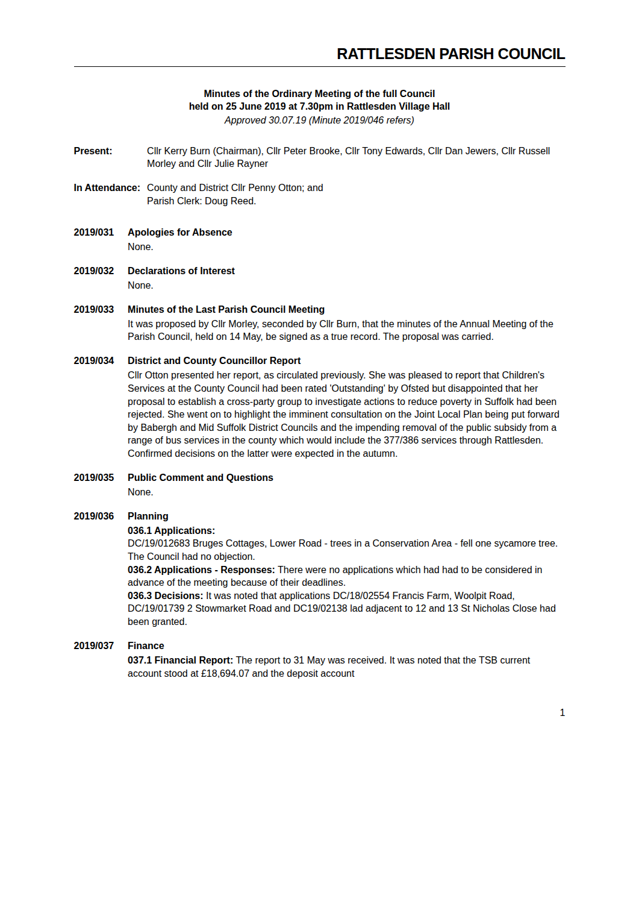RATTLESDEN PARISH COUNCIL
Minutes of the Ordinary Meeting of the full Council
held on 25 June 2019 at 7.30pm in Rattlesden Village Hall
Approved 30.07.19 (Minute 2019/046 refers)
| Present: | Cllr Kerry Burn (Chairman), Cllr Peter Brooke, Cllr Tony Edwards, Cllr Dan Jewers, Cllr Russell Morley and Cllr Julie Rayner |
| In Attendance: | County and District Cllr Penny Otton; and Parish Clerk: Doug Reed. |
| 2019/031 | Apologies for Absence None. |
| 2019/032 | Declarations of Interest None. |
| 2019/033 | Minutes of the Last Parish Council Meeting It was proposed by Cllr Morley, seconded by Cllr Burn, that the minutes of the Annual Meeting of the Parish Council, held on 14 May, be signed as a true record. The proposal was carried. |
| 2019/034 | District and County Councillor Report Cllr Otton presented her report, as circulated previously. She was pleased to report that Children's Services at the County Council had been rated 'Outstanding' by Ofsted but disappointed that her proposal to establish a cross-party group to investigate actions to reduce poverty in Suffolk had been rejected. She went on to highlight the imminent consultation on the Joint Local Plan being put forward by Babergh and Mid Suffolk District Councils and the impending removal of the public subsidy from a range of bus services in the county which would include the 377/386 services through Rattlesden. Confirmed decisions on the latter were expected in the autumn. |
| 2019/035 | Public Comment and Questions None. |
| 2019/036 | Planning 036.1 Applications: DC/19/012683 Bruges Cottages, Lower Road - trees in a Conservation Area - fell one sycamore tree. The Council had no objection. 036.2 Applications - Responses: There were no applications which had had to be considered in advance of the meeting because of their deadlines. 036.3 Decisions: It was noted that applications DC/18/02554 Francis Farm, Woolpit Road, DC/19/01739 2 Stowmarket Road and DC19/02138 lad adjacent to 12 and 13 St Nicholas Close had been granted. |
| 2019/037 | Finance 037.1 Financial Report: The report to 31 May was received. It was noted that the TSB current account stood at £18,694.07 and the deposit account |
1